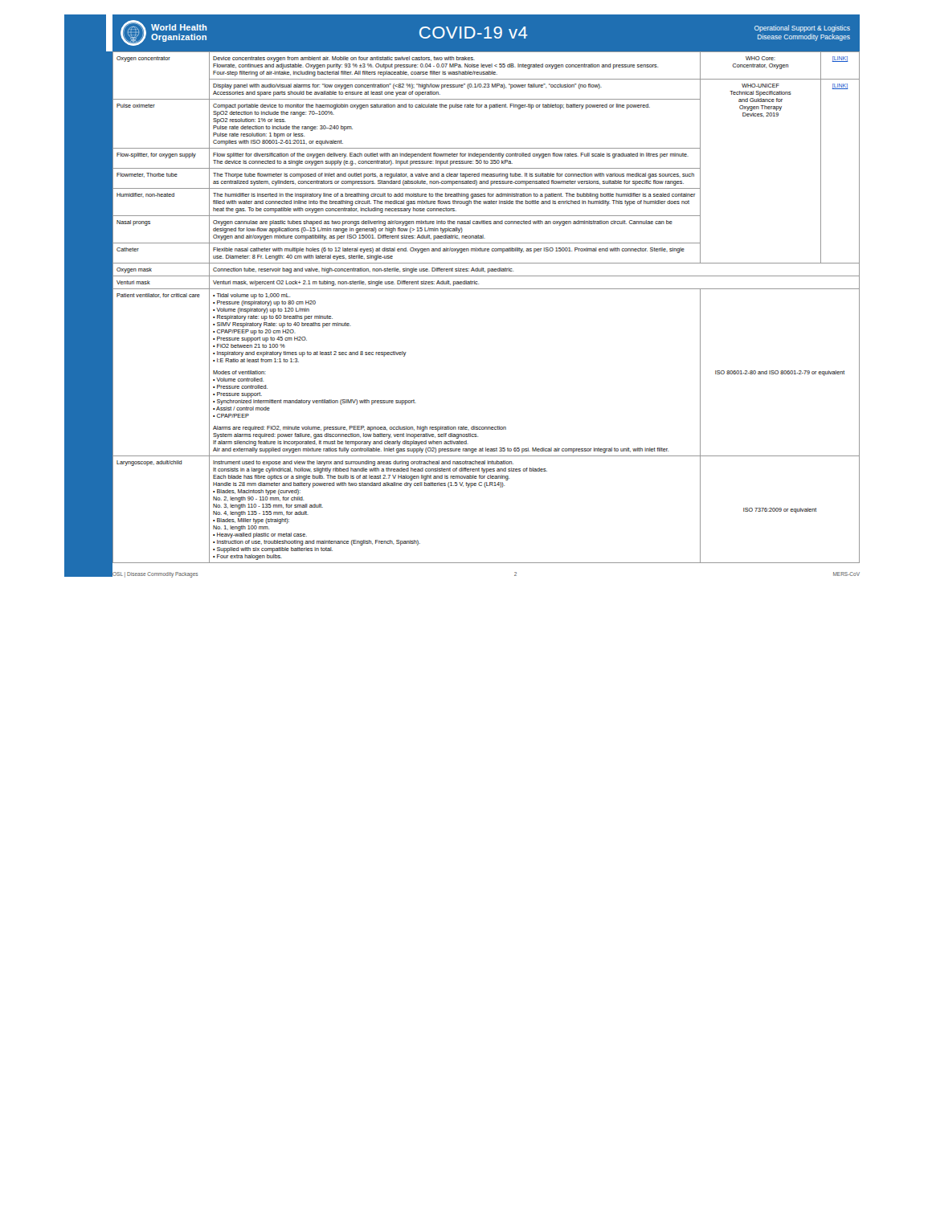World Health
Organization
COVID-19 v4
Operational Support & Logistics
Disease Commodity Packages
| Oxygen concentrator | Device concentrates oxygen from ambient air. Mobile on four antistatic swivel castors, two with brakes. Flowrate, continues and adjustable. Oxygen purity: 93 % ±3 %. Output pressure: 0.04 - 0.07 MPa. Noise level < 55 dB. Integrated oxygen concentration and pressure sensors. Four-step filtering of air-intake, including bacterial filter. All filters replaceable, coarse filter is washable/reusable. | WHO Core: Concentrator, Oxygen | [LINK] |
| Display panel with audio/visual alarms for: “low oxygen concentration” (<82 %); “high/low pressure” (0.1/0.23 MPa), “power failure”, “occlusion” (no flow). Accessories and spare parts should be available to ensure at least one year of operation. | WHO-UNICEF Technical Specifications and Guidance for Oxygen Therapy Devices, 2019 | [LINK] |
| Pulse oximeter | Compact portable device to monitor the haemoglobin oxygen saturation and to calculate the pulse rate for a patient. Finger-tip or tabletop; battery powered or line powered. SpO2 detection to include the range: 70–100%. SpO2 resolution: 1% or less. Pulse rate detection to include the range: 30–240 bpm. Pulse rate resolution: 1 bpm or less. Complies with ISO 80601-2-61:2011, or equivalent. |
| Flow-splitter, for oxygen supply | Flow splitter for diversification of the oxygen delivery. Each outlet with an independent flowmeter for independently controlled oxygen flow rates. Full scale is graduated in litres per minute. The device is connected to a single oxygen supply (e.g., concentrator). Input pressure: Input pressure: 50 to 350 kPa. |
| Flowmeter, Thorbe tube | The Thorpe tube flowmeter is composed of inlet and outlet ports, a regulator, a valve and a clear tapered measuring tube. It is suitable for connection with various medical gas sources, such as centralized system, cylinders, concentrators or compressors. Standard (absolute, non-compensated) and pressure-compensated flowmeter versions, suitable for specific flow ranges. |
| Humidifier, non-heated | The humidifier is inserted in the inspiratory line of a breathing circuit to add moisture to the breathing gases for administration to a patient. The bubbling bottle humidifier is a sealed container filled with water and connected inline into the breathing circuit. The medical gas mixture flows through the water inside the bottle and is enriched in humidity. This type of humidier does not heat the gas. To be compatible with oxygen concentrator, including necessary hose connectors. |
| Nasal prongs | Oxygen cannulae are plastic tubes shaped as two prongs delivering air/oxygen mixture into the nasal cavities and connected with an oxygen administration circuit. Cannulae can be designed for low-flow applications (0–15 L/min range in general) or high flow (> 15 L/min typically) Oxygen and air/oxygen mixture compatibility, as per ISO 15001. Different sizes: Adult, paediatric, neonatal. |
| Catheter | Flexible nasal catheter with multiple holes (6 to 12 lateral eyes) at distal end. Oxygen and air/oxygen mixture compatibility, as per ISO 15001. Proximal end with connector. Sterile, single use. Diameter: 8 Fr. Length: 40 cm with lateral eyes, sterile, single-use |
| Oxygen mask | Connection tube, reservoir bag and valve, high-concentration, non-sterile, single use. Different sizes: Adult, paediatric. |
| Venturi mask | Venturi mask, w/percent O2 Lock+ 2.1 m tubing, non-sterile, single use. Different sizes: Adult, paediatric. |
| Patient ventilator, for critical care | • Tidal volume up to 1,000 mL. • Pressure (inspiratory) up to 80 cm H20 • Volume (inspiratory) up to 120 L/min • Respiratory rate: up to 60 breaths per minute. • SIMV Respiratory Rate: up to 40 breaths per minute. • CPAP/PEEP up to 20 cm H2O. • Pressure support up to 45 cm H2O. • FiO2 between 21 to 100 % • Inspiratory and expiratory times up to at least 2 sec and 8 sec respectively • I:E Ratio at least from 1:1 to 1:3. Modes of ventilation: • Volume controlled. • Pressure controlled. • Pressure support. • Synchronized intermittent mandatory ventilation (SIMV) with pressure support. • Assist / control mode • CPAP/PEEP Alarms are required: FiO2, minute volume, pressure, PEEP, apnoea, occlusion, high respiration rate, disconnection System alarms required: power failure, gas disconnection, low battery, vent inoperative, self diagnostics. If alarm silencing feature is incorporated, it must be temporary and clearly displayed when activated. Air and externally supplied oxygen mixture ratios fully controllable. Inlet gas supply (O2) pressure range at least 35 to 65 psi. Medical air compressor integral to unit, with inlet filter. | ISO 80601-2-80 and ISO 80601-2-79 or equivalent |
| Laryngoscope, adult/child | Instrument used to expose and view the larynx and surrounding areas during orotracheal and nasotracheal intubation. It consists in a large cylindrical, hollow, slightly ribbed handle with a threaded head consistent of different types and sizes of blades. Each blade has fibre optics or a single bulb. The bulb is of at least 2.7 V Halogen light and is removable for cleaning. Handle is 28 mm diameter and battery powered with two standard alkaline dry cell batteries (1.5 V, type C (LR14)). • Blades, Macintosh type (curved): No. 2, length 90 - 110 mm, for child. No. 3, length 110 - 135 mm, for small adult. No. 4, length 135 - 155 mm, for adult. • Blades, Miller type (straight): No. 1, length 100 mm. • Heavy-walled plastic or metal case. • Instruction of use, troubleshooting and maintenance (English, French, Spanish). • Supplied with six compatible batteries in total. • Four extra halogen bulbs. | ISO 7376:2009 or equivalent |
OSL | Disease Commodity Packages
2
MERS-CoV